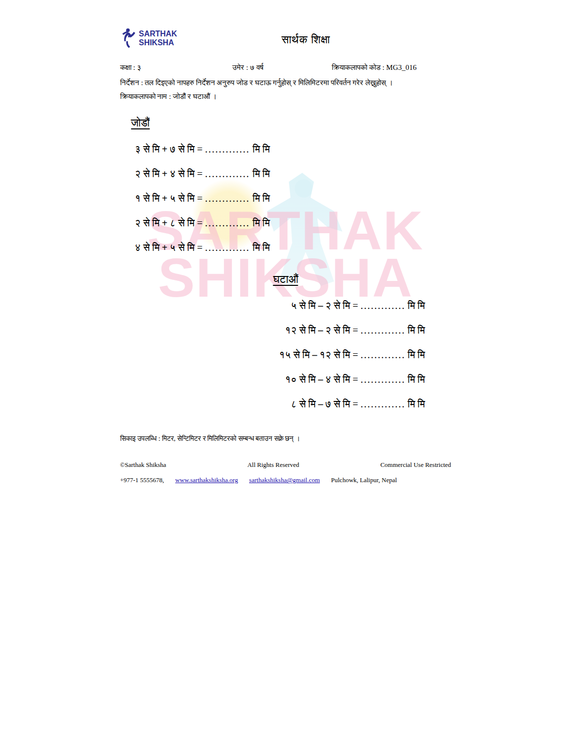SARTHAK
SHIKSHA
SARTHAK SHIKSHA
सार्थक शिक्षा
कक्षा : ३
उमेर : ७ वर्ष
क्रियाकलापको कोड : MG3_016
निर्देशन : तल दिइएको नापहरु निर्देशन अनुरुप जोड र घटाऊ गर्नुहोस् र मिलिमिटरमा परिवर्तन गरेर लेख्नुहोस् ।
क्रियाकलापको नाम : जोडौं र घटाऔं ।
जोडौं
३ से मि + ७ से मि = ............. मि मि
२ से मि + ४ से मि = ............. मि मि
१ से मि + ५ से मि = ............. मि मि
२ से मि + ८ से मि = ............. मि मि
४ से मि + ५ से मि = ............. मि मि
घटाऔं
५ से मि – २ से मि = ............. मि मि
१२ से मि – २ से मि = ............. मि मि
१५ से मि – १२ से मि = ............. मि मि
१० से मि – ४ से मि = ............. मि मि
८ से मि – ७ से मि = ............. मि मि
सिकाइ उपलब्धि : मिटर, सेन्टिमिटर र मिलिमिटरको सम्बन्ध बताउन सक्ने छन् ।
©Sarthak Shiksha All Rights Reserved Commercial Use Restricted
+977-1 5555678, www.sarthakshiksha.org sarthakshiksha@gmail.com Pulchowk, Lalipur, Nepal